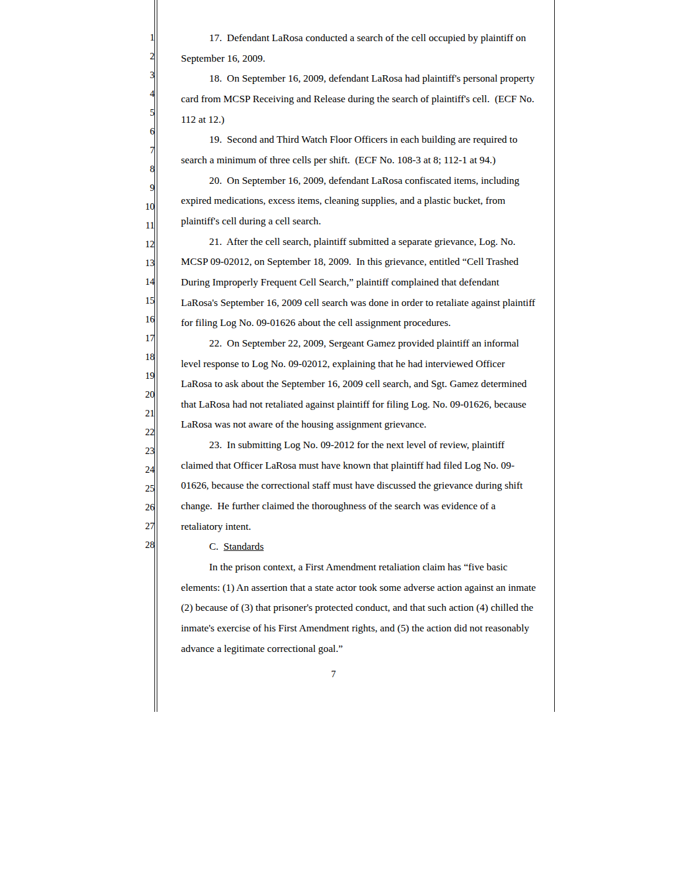1
2
3
4
5
6
7
8
9
10
11
12
13
14
15
16
17
18
19
20
21
22
23
24
25
26
27
28
17. Defendant LaRosa conducted a search of the cell occupied by plaintiff on September 16, 2009.
18. On September 16, 2009, defendant LaRosa had plaintiff's personal property card from MCSP Receiving and Release during the search of plaintiff's cell. (ECF No. 112 at 12.)
19. Second and Third Watch Floor Officers in each building are required to search a minimum of three cells per shift. (ECF No. 108-3 at 8; 112-1 at 94.)
20. On September 16, 2009, defendant LaRosa confiscated items, including expired medications, excess items, cleaning supplies, and a plastic bucket, from plaintiff's cell during a cell search.
21. After the cell search, plaintiff submitted a separate grievance, Log. No. MCSP 09-02012, on September 18, 2009. In this grievance, entitled “Cell Trashed During Improperly Frequent Cell Search,” plaintiff complained that defendant LaRosa's September 16, 2009 cell search was done in order to retaliate against plaintiff for filing Log No. 09-01626 about the cell assignment procedures.
22. On September 22, 2009, Sergeant Gamez provided plaintiff an informal level response to Log No. 09-02012, explaining that he had interviewed Officer LaRosa to ask about the September 16, 2009 cell search, and Sgt. Gamez determined that LaRosa had not retaliated against plaintiff for filing Log. No. 09-01626, because LaRosa was not aware of the housing assignment grievance.
23. In submitting Log No. 09-2012 for the next level of review, plaintiff claimed that Officer LaRosa must have known that plaintiff had filed Log No. 09-01626, because the correctional staff must have discussed the grievance during shift change. He further claimed the thoroughness of the search was evidence of a retaliatory intent.
C. Standards
In the prison context, a First Amendment retaliation claim has “five basic elements: (1) An assertion that a state actor took some adverse action against an inmate (2) because of (3) that prisoner's protected conduct, and that such action (4) chilled the inmate's exercise of his First Amendment rights, and (5) the action did not reasonably advance a legitimate correctional goal.”
7